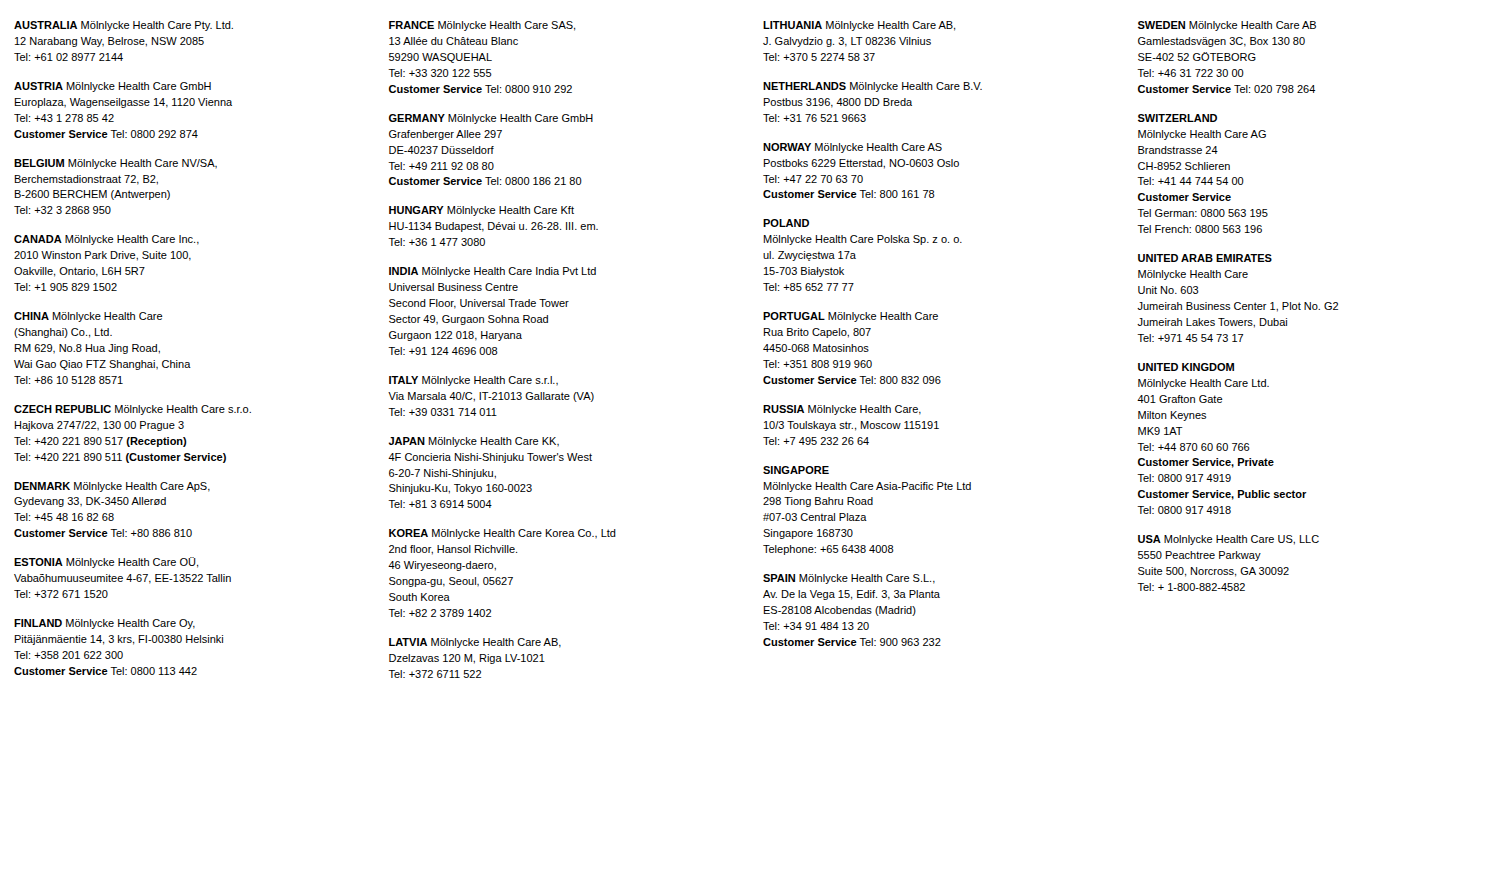AUSTRALIA Mölnlycke Health Care Pty. Ltd.
12 Narabang Way, Belrose, NSW 2085
Tel: +61 02 8977 2144
AUSTRIA Mölnlycke Health Care GmbH
Europlaza, Wagenseilgasse 14, 1120 Vienna
Tel: +43 1 278 85 42
Customer Service Tel: 0800 292 874
BELGIUM Mölnlycke Health Care NV/SA,
Berchemstadionstraat 72, B2,
B-2600 BERCHEM (Antwerpen)
Tel: +32 3 2868 950
CANADA Mölnlycke Health Care Inc.,
2010 Winston Park Drive, Suite 100,
Oakville, Ontario, L6H 5R7
Tel: +1 905 829 1502
CHINA Mölnlycke Health Care
(Shanghai) Co., Ltd.
RM 629, No.8 Hua Jing Road,
Wai Gao Qiao FTZ Shanghai, China
Tel: +86 10 5128 8571
CZECH REPUBLIC Mölnlycke Health Care s.r.o.
Hajkova 2747/22, 130 00 Prague 3
Tel: +420 221 890 517 (Reception)
Tel: +420 221 890 511 (Customer Service)
DENMARK Mölnlycke Health Care ApS,
Gydevang 33, DK-3450 Allerød
Tel: +45 48 16 82 68
Customer Service Tel: +80 886 810
ESTONIA Mölnlycke Health Care OÜ,
Vabaõhumuuseumitee 4-67, EE-13522 Tallin
Tel: +372 671 1520
FINLAND Mölnlycke Health Care Oy,
Pitäjänmäentie 14, 3 krs, FI-00380 Helsinki
Tel: +358 201 622 300
Customer Service Tel: 0800 113 442
FRANCE Mölnlycke Health Care SAS,
13 Allée du Château Blanc
59290 WASQUEHAL
Tel: +33 320 122 555
Customer Service Tel: 0800 910 292
GERMANY Mölnlycke Health Care GmbH
Grafenberger Allee 297
DE-40237 Düsseldorf
Tel: +49 211 92 08 80
Customer Service Tel: 0800 186 21 80
HUNGARY Mölnlycke Health Care Kft
HU-1134 Budapest, Dévai u. 26-28. III. em.
Tel: +36 1 477 3080
INDIA Mölnlycke Health Care India Pvt Ltd
Universal Business Centre
Second Floor, Universal Trade Tower
Sector 49, Gurgaon Sohna Road
Gurgaon 122 018, Haryana
Tel: +91 124 4696 008
ITALY Mölnlycke Health Care s.r.l.,
Via Marsala 40/C, IT-21013 Gallarate (VA)
Tel: +39 0331 714 011
JAPAN Mölnlycke Health Care KK,
4F Concieria Nishi-Shinjuku Tower's West
6-20-7 Nishi-Shinjuku,
Shinjuku-Ku, Tokyo 160-0023
Tel: +81 3 6914 5004
KOREA Mölnlycke Health Care Korea Co., Ltd
2nd floor, Hansol Richville.
46 Wiryeseong-daero,
Songpa-gu, Seoul, 05627
South Korea
Tel: +82 2 3789 1402
LATVIA Mölnlycke Health Care AB,
Dzelzavas 120 M, Riga LV-1021
Tel: +372 6711 522
LITHUANIA Mölnlycke Health Care AB,
J. Galvydzio g. 3, LT 08236 Vilnius
Tel: +370 5 2274 58 37
NETHERLANDS Mölnlycke Health Care B.V.
Postbus 3196, 4800 DD Breda
Tel: +31 76 521 9663
NORWAY Mölnlycke Health Care AS
Postboks 6229 Etterstad, NO-0603 Oslo
Tel: +47 22 70 63 70
Customer Service Tel: 800 161 78
POLAND
Mölnlycke Health Care Polska Sp. z o. o.
ul. Zwycięstwa 17a
15-703 Białystok
Tel: +85 652 77 77
PORTUGAL Mölnlycke Health Care
Rua Brito Capelo, 807
4450-068 Matosinhos
Tel: +351 808 919 960
Customer Service Tel: 800 832 096
RUSSIA Mölnlycke Health Care,
10/3 Toulskaya str., Moscow 115191
Tel: +7 495 232 26 64
SINGAPORE
Mölnlycke Health Care Asia-Pacific Pte Ltd
298 Tiong Bahru Road
#07-03 Central Plaza
Singapore 168730
Telephone: +65 6438 4008
SPAIN Mölnlycke Health Care S.L.,
Av. De la Vega 15, Edif. 3, 3a Planta
ES-28108 Alcobendas (Madrid)
Tel: +34 91 484 13 20
Customer Service Tel: 900 963 232
SWEDEN Mölnlycke Health Care AB
Gamlestadsvägen 3C, Box 130 80
SE-402 52 GÖTEBORG
Tel: +46 31 722 30 00
Customer Service Tel: 020 798 264
SWITZERLAND
Mölnlycke Health Care AG
Brandstrasse 24
CH-8952 Schlieren
Tel: +41 44 744 54 00
Customer Service
Tel German: 0800 563 195
Tel French: 0800 563 196
UNITED ARAB EMIRATES
Mölnlycke Health Care
Unit No. 603
Jumeirah Business Center 1, Plot No. G2
Jumeirah Lakes Towers, Dubai
Tel: +971 45 54 73 17
UNITED KINGDOM
Mölnlycke Health Care Ltd.
401 Grafton Gate
Milton Keynes
MK9 1AT
Tel: +44 870 60 60 766
Customer Service, Private
Tel: 0800 917 4919
Customer Service, Public sector
Tel: 0800 917 4918
USA Molnlycke Health Care US, LLC
5550 Peachtree Parkway
Suite 500, Norcross, GA 30092
Tel: + 1-800-882-4582